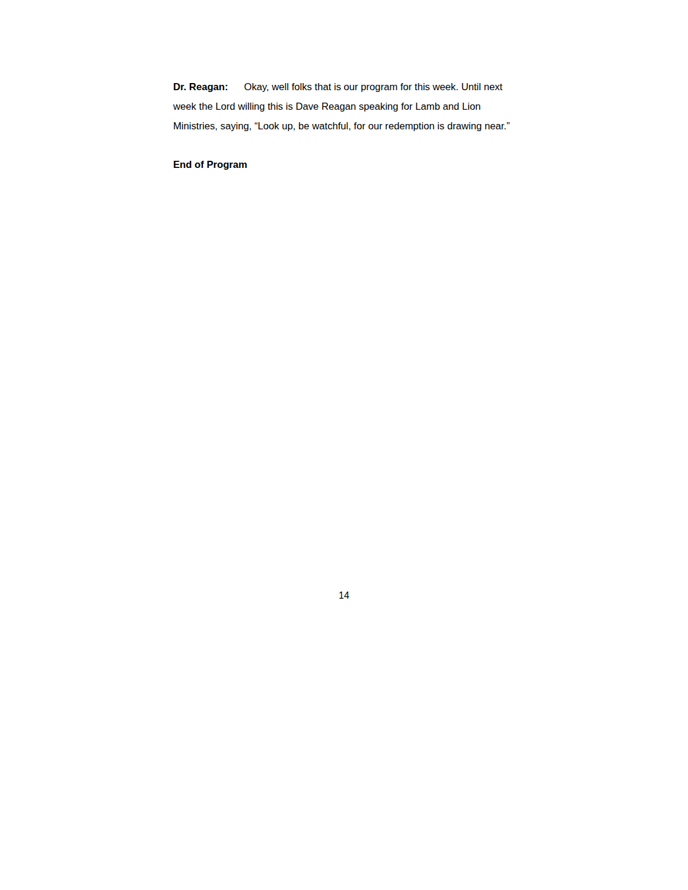Dr. Reagan: Okay, well folks that is our program for this week. Until next week the Lord willing this is Dave Reagan speaking for Lamb and Lion Ministries, saying, “Look up, be watchful, for our redemption is drawing near.”
End of Program
14